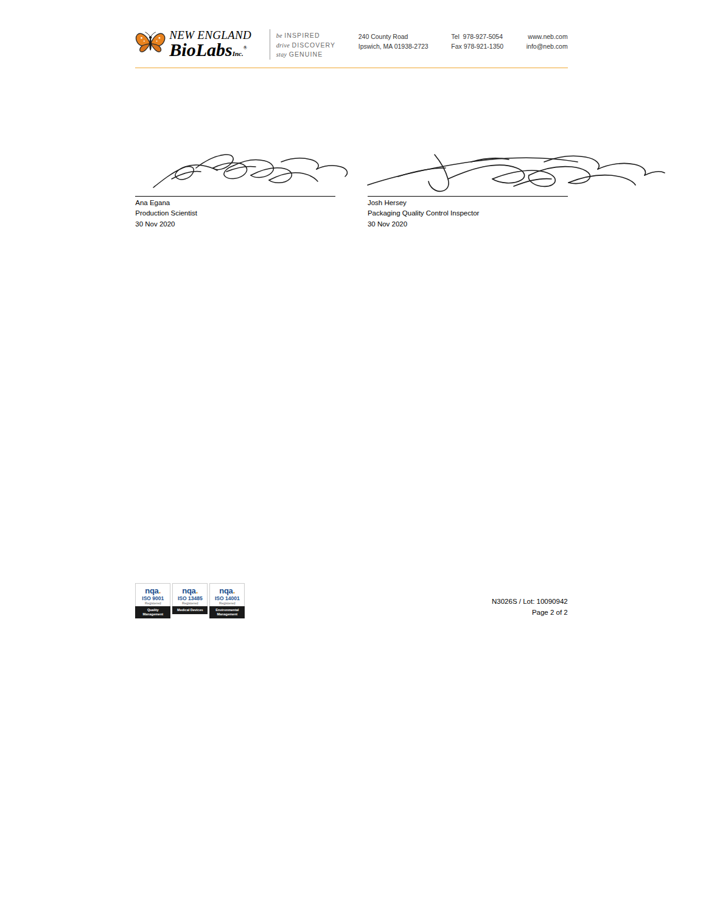NEW ENGLAND BioLabsInc.®
be INSPIRED
drive DISCOVERY
stay GENUINE
240 County Road
Ipswich, MA 01938-2723
Tel 978-927-5054
Fax 978-921-1350
www.neb.com
info@neb.com
Ana Egana
Production Scientist
30 Nov 2020
Josh Hersey
Packaging Quality Control Inspector
30 Nov 2020
nqa.
ISO 9001
Registered
Quality
Management
nqa.
ISO 13485
Registered
Medical Devices
nqa.
ISO 14001
Registered
Environmental
Management
N3026S / Lot: 10090942
Page 2 of 2